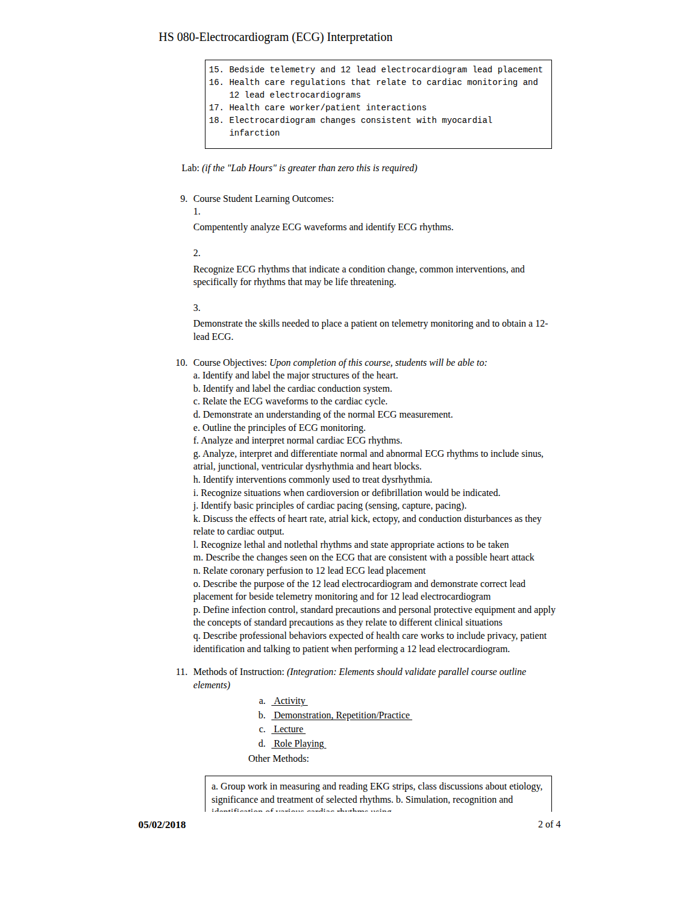HS 080-Electrocardiogram (ECG) Interpretation
Bedside telemetry and 12 lead electrocardiogram lead placement
Health care regulations that relate to cardiac monitoring and 12 lead electrocardiograms
Health care worker/patient interactions
Electrocardiogram changes consistent with myocardial infarction
Lab: (if the "Lab Hours" is greater than zero this is required)
9. Course Student Learning Outcomes:
1.
Compentently analyze ECG waveforms and identify ECG rhythms.
2.
Recognize ECG rhythms that indicate a condition change, common interventions, and specifically for rhythms that may be life threatening.
3.
Demonstrate the skills needed to place a patient on telemetry monitoring and to obtain a 12-lead ECG.
10. Course Objectives: Upon completion of this course, students will be able to:
a. Identify and label the major structures of the heart.
b. Identify and label the cardiac conduction system.
c. Relate the ECG waveforms to the cardiac cycle.
d. Demonstrate an understanding of the normal ECG measurement.
e. Outline the principles of ECG monitoring.
f. Analyze and interpret normal cardiac ECG rhythms.
g. Analyze, interpret and differentiate normal and abnormal ECG rhythms to include sinus, atrial, junctional, ventricular dysrhythmia and heart blocks.
h. Identify interventions commonly used to treat dysrhythmia.
i. Recognize situations when cardioversion or defibrillation would be indicated.
j. Identify basic principles of cardiac pacing (sensing, capture, pacing).
k. Discuss the effects of heart rate, atrial kick, ectopy, and conduction disturbances as they relate to cardiac output.
l. Recognize lethal and notlethal rhythms and state appropriate actions to be taken
m. Describe the changes seen on the ECG that are consistent with a possible heart attack
n. Relate coronary perfusion to 12 lead ECG lead placement
o. Describe the purpose of the 12 lead electrocardiogram and demonstrate correct lead placement for beside telemetry monitoring and for 12 lead electrocardiogram
p. Define infection control, standard precautions and personal protective equipment and apply the concepts of standard precautions as they relate to different clinical situations
q. Describe professional behaviors expected of health care works to include privacy, patient identification and talking to patient when performing a 12 lead electrocardiogram.
11. Methods of Instruction: (Integration: Elements should validate parallel course outline elements)
a. Activity
b. Demonstration, Repetition/Practice
c. Lecture
d. Role Playing
Other Methods:
a. Group work in measuring and reading EKG strips, class discussions about etiology, significance and treatment of selected rhythms. b. Simulation, recognition and identification of various cardiac rhythms using
05/02/2018 2 of 4